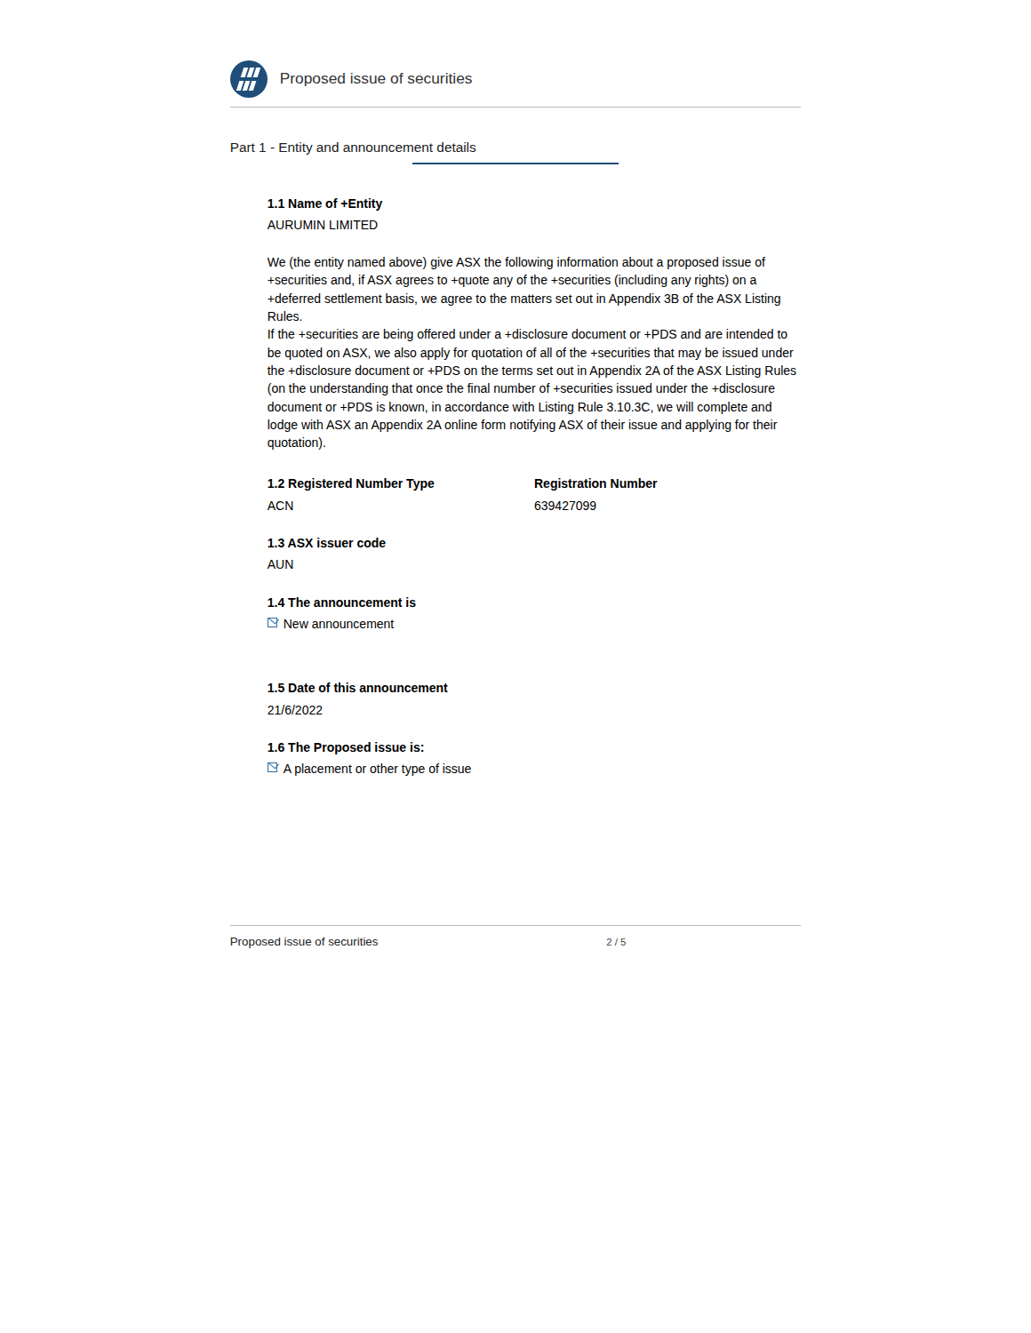Proposed issue of securities
Part 1 - Entity and announcement details
1.1 Name of +Entity
AURUMIN LIMITED
We (the entity named above) give ASX the following information about a proposed issue of +securities and, if ASX agrees to +quote any of the +securities (including any rights) on a +deferred settlement basis, we agree to the matters set out in Appendix 3B of the ASX Listing Rules.
If the +securities are being offered under a +disclosure document or +PDS and are intended to be quoted on ASX, we also apply for quotation of all of the +securities that may be issued under the +disclosure document or +PDS on the terms set out in Appendix 2A of the ASX Listing Rules (on the understanding that once the final number of +securities issued under the +disclosure document or +PDS is known, in accordance with Listing Rule 3.10.3C, we will complete and lodge with ASX an Appendix 2A online form notifying ASX of their issue and applying for their quotation).
1.2 Registered Number Type
ACN
Registration Number
639427099
1.3 ASX issuer code
AUN
1.4 The announcement is
New announcement
1.5 Date of this announcement
21/6/2022
1.6 The Proposed issue is:
A placement or other type of issue
Proposed issue of securities
2 / 5